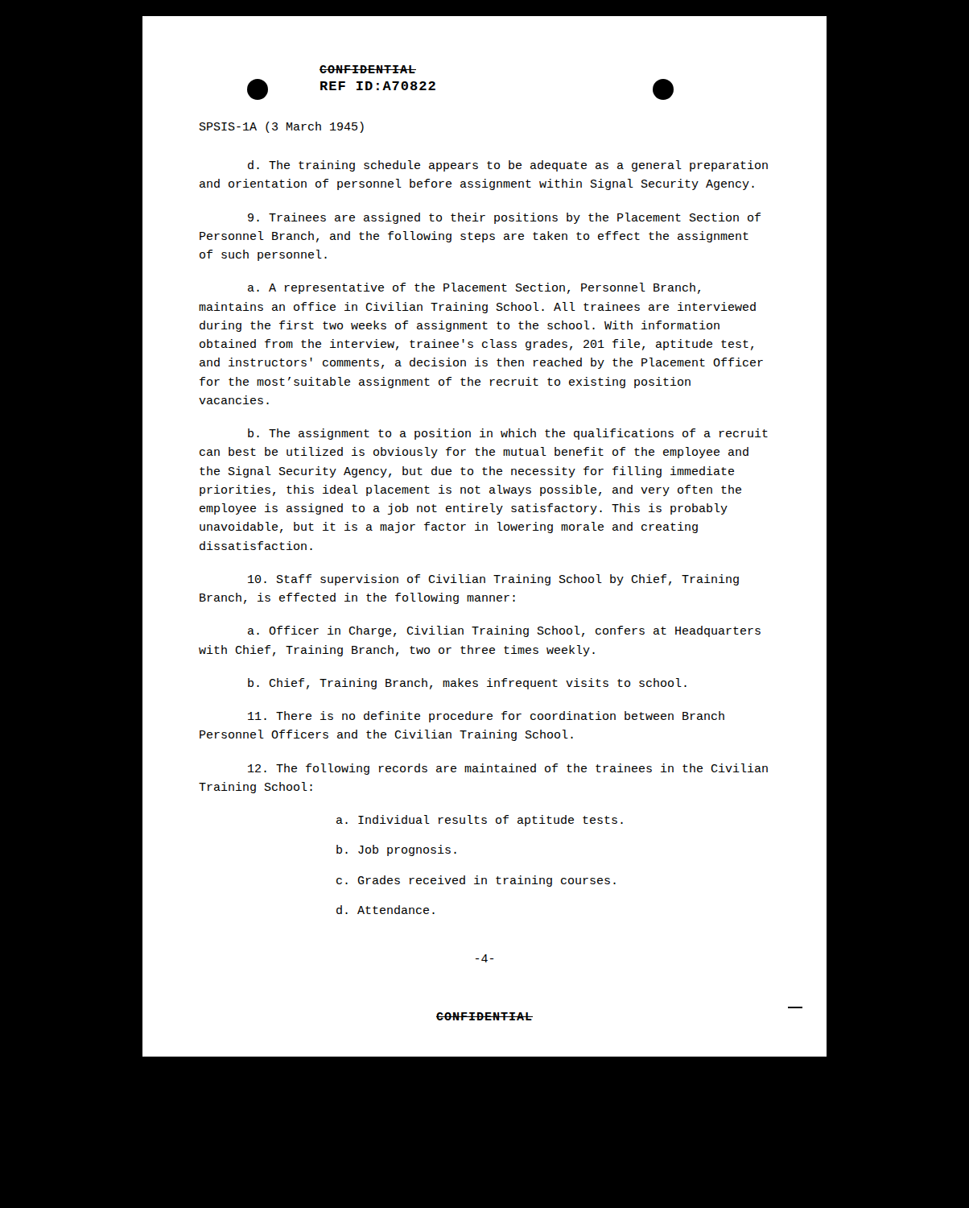CONFIDENTIAL
REF ID:A70822
SPSIS-1A (3 March 1945)
d. The training schedule appears to be adequate as a general preparation and orientation of personnel before assignment within Signal Security Agency.
9. Trainees are assigned to their positions by the Placement Section of Personnel Branch, and the following steps are taken to effect the assignment of such personnel.
a. A representative of the Placement Section, Personnel Branch, maintains an office in Civilian Training School. All trainees are interviewed during the first two weeks of assignment to the school. With information obtained from the interview, trainee's class grades, 201 file, aptitude test, and instructors' comments, a decision is then reached by the Placement Officer for the most’suitable assignment of the recruit to existing position vacancies.
b. The assignment to a position in which the qualifications of a recruit can best be utilized is obviously for the mutual benefit of the employee and the Signal Security Agency, but due to the necessity for filling immediate priorities, this ideal placement is not always possible, and very often the employee is assigned to a job not entirely satisfactory. This is probably unavoidable, but it is a major factor in lowering morale and creating dissatisfaction.
10. Staff supervision of Civilian Training School by Chief, Training Branch, is effected in the following manner:
a. Officer in Charge, Civilian Training School, confers at Headquarters with Chief, Training Branch, two or three times weekly.
b. Chief, Training Branch, makes infrequent visits to school.
11. There is no definite procedure for coordination between Branch Personnel Officers and the Civilian Training School.
12. The following records are maintained of the trainees in the Civilian Training School:
a. Individual results of aptitude tests.
b. Job prognosis.
c. Grades received in training courses.
d. Attendance.
-4-
CONFIDENTIAL